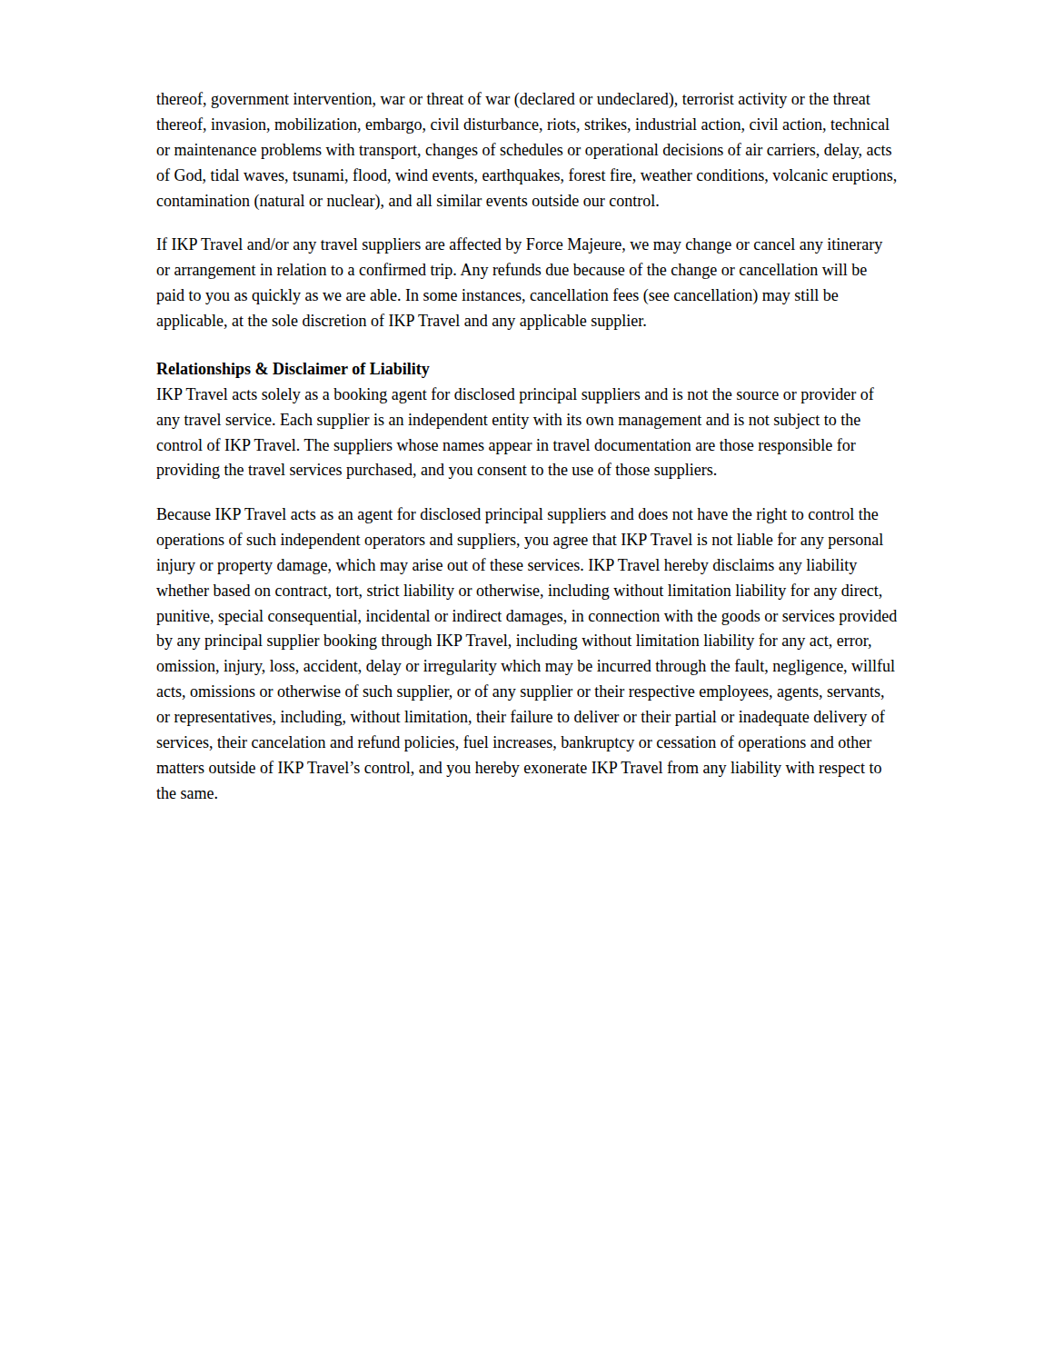thereof, government intervention, war or threat of war (declared or undeclared), terrorist activity or the threat thereof, invasion, mobilization, embargo, civil disturbance, riots, strikes, industrial action, civil action, technical or maintenance problems with transport, changes of schedules or operational decisions of air carriers, delay, acts of God, tidal waves, tsunami, flood, wind events, earthquakes, forest fire, weather conditions, volcanic eruptions, contamination (natural or nuclear), and all similar events outside our control.
If IKP Travel and/or any travel suppliers are affected by Force Majeure, we may change or cancel any itinerary or arrangement in relation to a confirmed trip. Any refunds due because of the change or cancellation will be paid to you as quickly as we are able. In some instances, cancellation fees (see cancellation) may still be applicable, at the sole discretion of IKP Travel and any applicable supplier.
Relationships & Disclaimer of Liability
IKP Travel acts solely as a booking agent for disclosed principal suppliers and is not the source or provider of any travel service. Each supplier is an independent entity with its own management and is not subject to the control of IKP Travel. The suppliers whose names appear in travel documentation are those responsible for providing the travel services purchased, and you consent to the use of those suppliers.
Because IKP Travel acts as an agent for disclosed principal suppliers and does not have the right to control the operations of such independent operators and suppliers, you agree that IKP Travel is not liable for any personal injury or property damage, which may arise out of these services. IKP Travel hereby disclaims any liability whether based on contract, tort, strict liability or otherwise, including without limitation liability for any direct, punitive, special consequential, incidental or indirect damages, in connection with the goods or services provided by any principal supplier booking through IKP Travel, including without limitation liability for any act, error, omission, injury, loss, accident, delay or irregularity which may be incurred through the fault, negligence, willful acts, omissions or otherwise of such supplier, or of any supplier or their respective employees, agents, servants, or representatives, including, without limitation, their failure to deliver or their partial or inadequate delivery of services, their cancelation and refund policies, fuel increases, bankruptcy or cessation of operations and other matters outside of IKP Travel’s control, and you hereby exonerate IKP Travel from any liability with respect to the same.